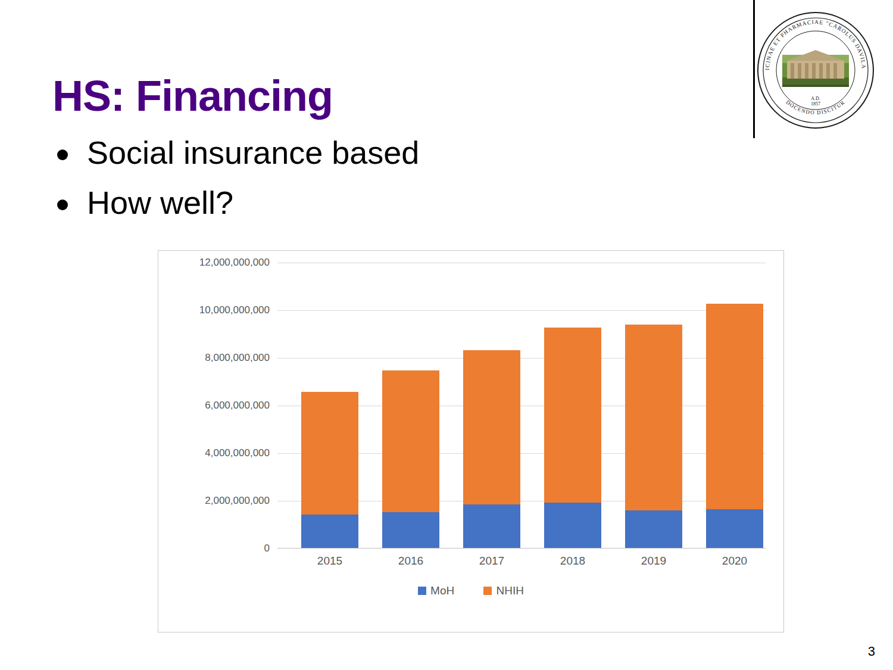UNIVERSITAS MEDICINAE ET PHARMACIAE "CAROLUS DAVILA" BUCURESTIENSIS DOCENDO DISCITUR A.D. 1857
HS: Financing
Social insurance based
How well?
12,000,000,000 10,000,000,000 8,000,000,000 6,000,000,000 4,000,000,000 2,000,000,000 0
2015 2016 2017 2018 2019 2020
MoH NHIH
3